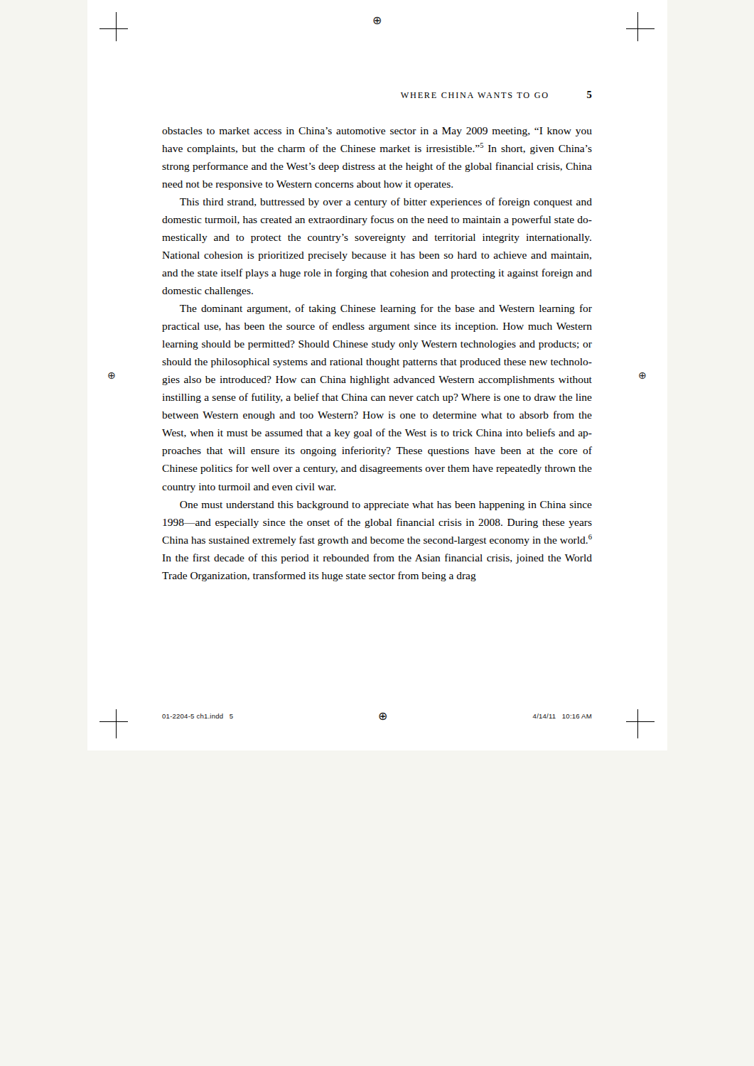⊕
⊕
⊕
Where China Wants to Go 5
obstacles to market access in China’s automotive sector in a May 2009 meeting, “I know you have complaints, but the charm of the Chinese market is irresistible.”5 In short, given China’s strong performance and the West’s deep distress at the height of the global financial crisis, China need not be responsive to Western concerns about how it operates.
This third strand, buttressed by over a century of bitter experiences of foreign conquest and domestic turmoil, has created an extraordinary focus on the need to maintain a powerful state domestically and to protect the country’s sovereignty and territorial integrity internationally. National cohesion is prioritized precisely because it has been so hard to achieve and maintain, and the state itself plays a huge role in forging that cohesion and protecting it against foreign and domestic challenges.
The dominant argument, of taking Chinese learning for the base and Western learning for practical use, has been the source of endless argument since its inception. How much Western learning should be permitted? Should Chinese study only Western technologies and products; or should the philosophical systems and rational thought patterns that produced these new technologies also be introduced? How can China highlight advanced Western accomplishments without instilling a sense of futility, a belief that China can never catch up? Where is one to draw the line between Western enough and too Western? How is one to determine what to absorb from the West, when it must be assumed that a key goal of the West is to trick China into beliefs and approaches that will ensure its ongoing inferiority? These questions have been at the core of Chinese politics for well over a century, and disagreements over them have repeatedly thrown the country into turmoil and even civil war.
One must understand this background to appreciate what has been happening in China since 1998—and especially since the onset of the global financial crisis in 2008. During these years China has sustained extremely fast growth and become the second-largest economy in the world.6 In the first decade of this period it rebounded from the Asian financial crisis, joined the World Trade Organization, transformed its huge state sector from being a drag
01-2204-5 ch1.indd 5 ⊕ 4/14/11 10:16 AM